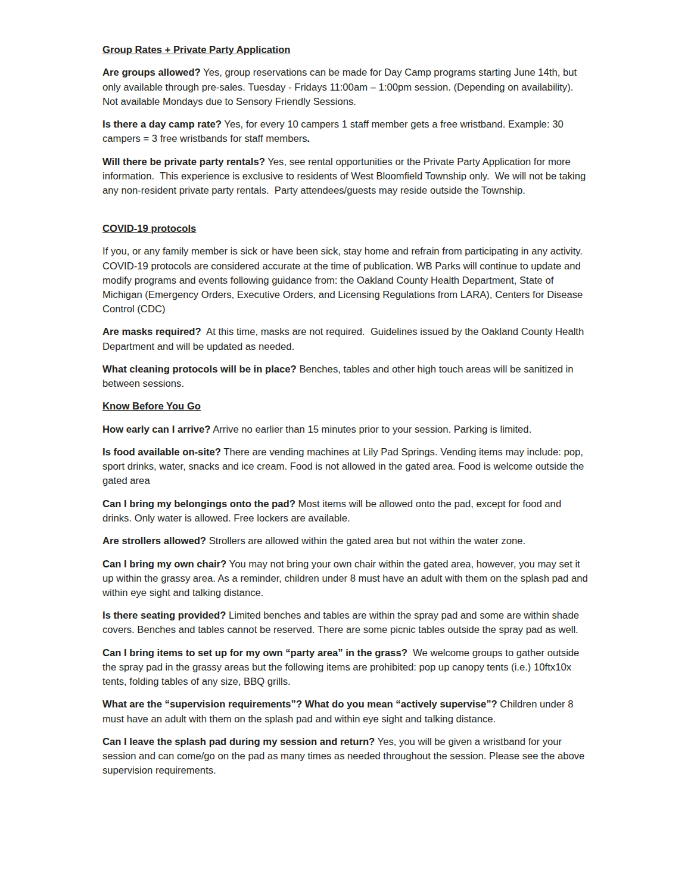Group Rates + Private Party Application
Are groups allowed? Yes, group reservations can be made for Day Camp programs starting June 14th, but only available through pre-sales. Tuesday - Fridays 11:00am – 1:00pm session. (Depending on availability). Not available Mondays due to Sensory Friendly Sessions.
Is there a day camp rate? Yes, for every 10 campers 1 staff member gets a free wristband. Example: 30 campers = 3 free wristbands for staff members.
Will there be private party rentals? Yes, see rental opportunities or the Private Party Application for more information. This experience is exclusive to residents of West Bloomfield Township only. We will not be taking any non-resident private party rentals. Party attendees/guests may reside outside the Township.
COVID-19 protocols
If you, or any family member is sick or have been sick, stay home and refrain from participating in any activity. COVID-19 protocols are considered accurate at the time of publication. WB Parks will continue to update and modify programs and events following guidance from: the Oakland County Health Department, State of Michigan (Emergency Orders, Executive Orders, and Licensing Regulations from LARA), Centers for Disease Control (CDC)
Are masks required? At this time, masks are not required. Guidelines issued by the Oakland County Health Department and will be updated as needed.
What cleaning protocols will be in place? Benches, tables and other high touch areas will be sanitized in between sessions.
Know Before You Go
How early can I arrive? Arrive no earlier than 15 minutes prior to your session. Parking is limited.
Is food available on-site? There are vending machines at Lily Pad Springs. Vending items may include: pop, sport drinks, water, snacks and ice cream. Food is not allowed in the gated area. Food is welcome outside the gated area
Can I bring my belongings onto the pad? Most items will be allowed onto the pad, except for food and drinks. Only water is allowed. Free lockers are available.
Are strollers allowed? Strollers are allowed within the gated area but not within the water zone.
Can I bring my own chair? You may not bring your own chair within the gated area, however, you may set it up within the grassy area. As a reminder, children under 8 must have an adult with them on the splash pad and within eye sight and talking distance.
Is there seating provided? Limited benches and tables are within the spray pad and some are within shade covers. Benches and tables cannot be reserved. There are some picnic tables outside the spray pad as well.
Can I bring items to set up for my own “party area” in the grass? We welcome groups to gather outside the spray pad in the grassy areas but the following items are prohibited: pop up canopy tents (i.e.) 10ftx10x tents, folding tables of any size, BBQ grills.
What are the “supervision requirements”? What do you mean “actively supervise”? Children under 8 must have an adult with them on the splash pad and within eye sight and talking distance.
Can I leave the splash pad during my session and return? Yes, you will be given a wristband for your session and can come/go on the pad as many times as needed throughout the session. Please see the above supervision requirements.